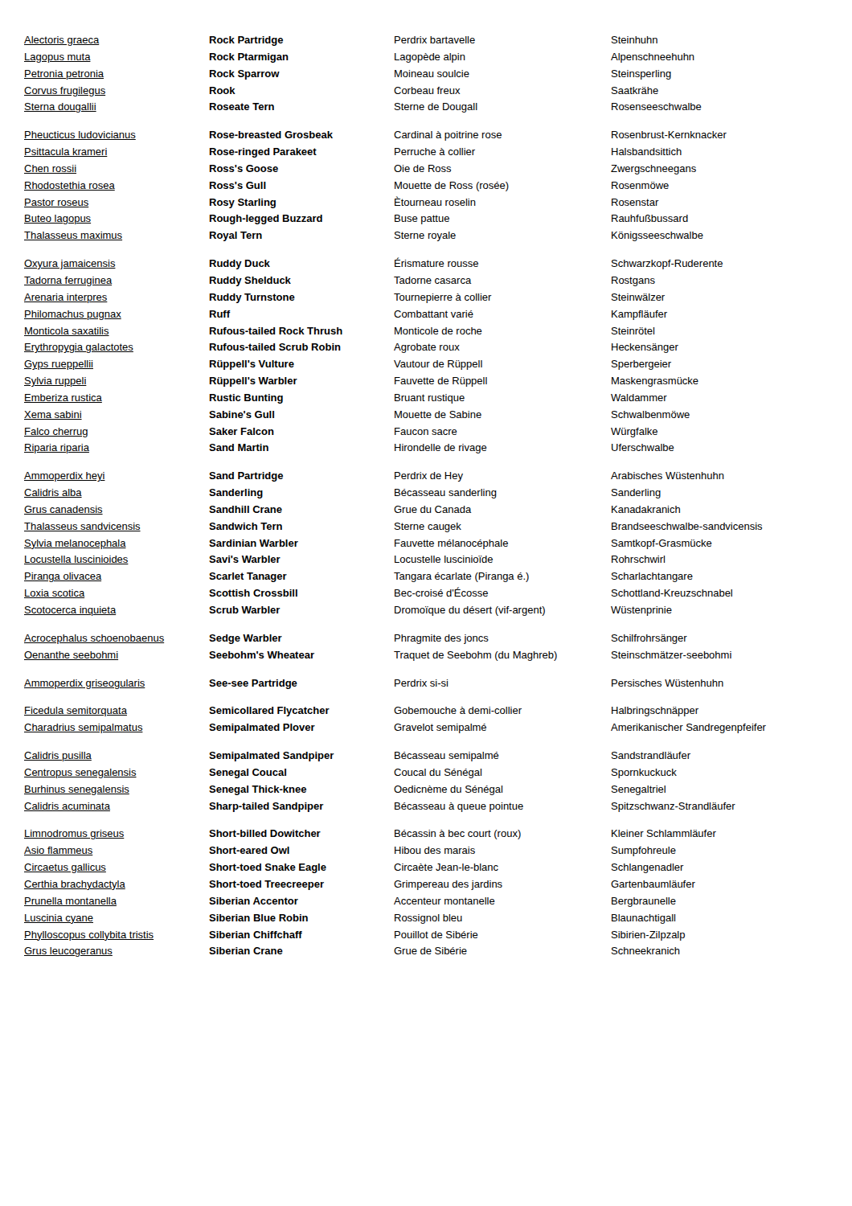| Alectoris graeca | Rock Partridge | Perdrix bartavelle | Steinhuhn |
| Lagopus muta | Rock Ptarmigan | Lagopède alpin | Alpenschneehuhn |
| Petronia petronia | Rock Sparrow | Moineau soulcie | Steinsperling |
| Corvus frugilegus | Rook | Corbeau freux | Saatkrähe |
| Sterna dougallii | Roseate Tern | Sterne de Dougall | Rosenseeschwalbe |
| Pheucticus ludovicianus | Rose-breasted Grosbeak | Cardinal à poitrine rose | Rosenbrust-Kernknacker |
| Psittacula krameri | Rose-ringed Parakeet | Perruche à collier | Halsbandsittich |
| Chen rossii | Ross's Goose | Oie de Ross | Zwergschneegans |
| Rhodostethia rosea | Ross's Gull | Mouette de Ross (rosée) | Rosenmöwe |
| Pastor roseus | Rosy Starling | Ètourneau roselin | Rosenstar |
| Buteo lagopus | Rough-legged Buzzard | Buse pattue | Rauhfußbussard |
| Thalasseus maximus | Royal Tern | Sterne royale | Königsseeschwalbe |
| Oxyura jamaicensis | Ruddy Duck | Érismature rousse | Schwarzkopf-Ruderente |
| Tadorna ferruginea | Ruddy Shelduck | Tadorne casarca | Rostgans |
| Arenaria interpres | Ruddy Turnstone | Tournepierre à collier | Steinwälzer |
| Philomachus pugnax | Ruff | Combattant varié | Kampfläufer |
| Monticola saxatilis | Rufous-tailed Rock Thrush | Monticole de roche | Steinrötel |
| Erythropygia galactotes | Rufous-tailed Scrub Robin | Agrobate roux | Heckensänger |
| Gyps rueppellii | Rüppell's Vulture | Vautour de Rüppell | Sperbergeier |
| Sylvia ruppeli | Rüppell's Warbler | Fauvette de Rüppell | Maskengrasmücke |
| Emberiza rustica | Rustic Bunting | Bruant rustique | Waldammer |
| Xema sabini | Sabine's Gull | Mouette de Sabine | Schwalbenmöwe |
| Falco cherrug | Saker Falcon | Faucon sacre | Würgfalke |
| Riparia riparia | Sand Martin | Hirondelle de rivage | Uferschwalbe |
| Ammoperdix heyi | Sand Partridge | Perdrix de Hey | Arabisches Wüstenhuhn |
| Calidris alba | Sanderling | Bécasseau sanderling | Sanderling |
| Grus canadensis | Sandhill Crane | Grue du Canada | Kanadakranich |
| Thalasseus sandvicensis | Sandwich Tern | Sterne caugek | Brandseeschwalbe-sandvicensis |
| Sylvia melanocephala | Sardinian Warbler | Fauvette mélanocéphale | Samtkopf-Grasmücke |
| Locustella luscinioides | Savi's Warbler | Locustelle luscinioïde | Rohrschwirl |
| Piranga olivacea | Scarlet Tanager | Tangara écarlate (Piranga é.) | Scharlachtangare |
| Loxia scotica | Scottish Crossbill | Bec-croisé d'Écosse | Schottland-Kreuzschnabel |
| Scotocerca inquieta | Scrub Warbler | Dromoïque du désert (vif-argent) | Wüstenprinie |
| Acrocephalus schoenobaenus | Sedge Warbler | Phragmite des joncs | Schilfrohrsänger |
| Oenanthe seebohmi | Seebohm's Wheatear | Traquet de Seebohm (du Maghreb) | Steinschmätzer-seebohmi |
| Ammoperdix griseogularis | See-see Partridge | Perdrix si-si | Persisches Wüstenhuhn |
| Ficedula semitorquata | Semicollared Flycatcher | Gobemouche à demi-collier | Halbringschnäpper |
| Charadrius semipalmatus | Semipalmated Plover | Gravelot semipalmé | Amerikanischer Sandregenpfeifer |
| Calidris pusilla | Semipalmated Sandpiper | Bécasseau semipalmé | Sandstrandläufer |
| Centropus senegalensis | Senegal Coucal | Coucal du Sénégal | Spornkuckuck |
| Burhinus senegalensis | Senegal Thick-knee | Oedicnème du Sénégal | Senegaltriel |
| Calidris acuminata | Sharp-tailed Sandpiper | Bécasseau à queue pointue | Spitzschwanz-Strandläufer |
| Limnodromus griseus | Short-billed Dowitcher | Bécassin à bec court (roux) | Kleiner Schlammläufer |
| Asio flammeus | Short-eared Owl | Hibou des marais | Sumpfohreule |
| Circaetus gallicus | Short-toed Snake Eagle | Circaète Jean-le-blanc | Schlangenadler |
| Certhia brachydactyla | Short-toed Treecreeper | Grimpereau des jardins | Gartenbaumläufer |
| Prunella montanella | Siberian Accentor | Accenteur montanelle | Bergbraunelle |
| Luscinia cyane | Siberian Blue Robin | Rossignol bleu | Blaunachtigall |
| Phylloscopus collybita tristis | Siberian Chiffchaff | Pouillot de Sibérie | Sibirien-Zilpzalp |
| Grus leucogeranus | Siberian Crane | Grue de Sibérie | Schneekranich |